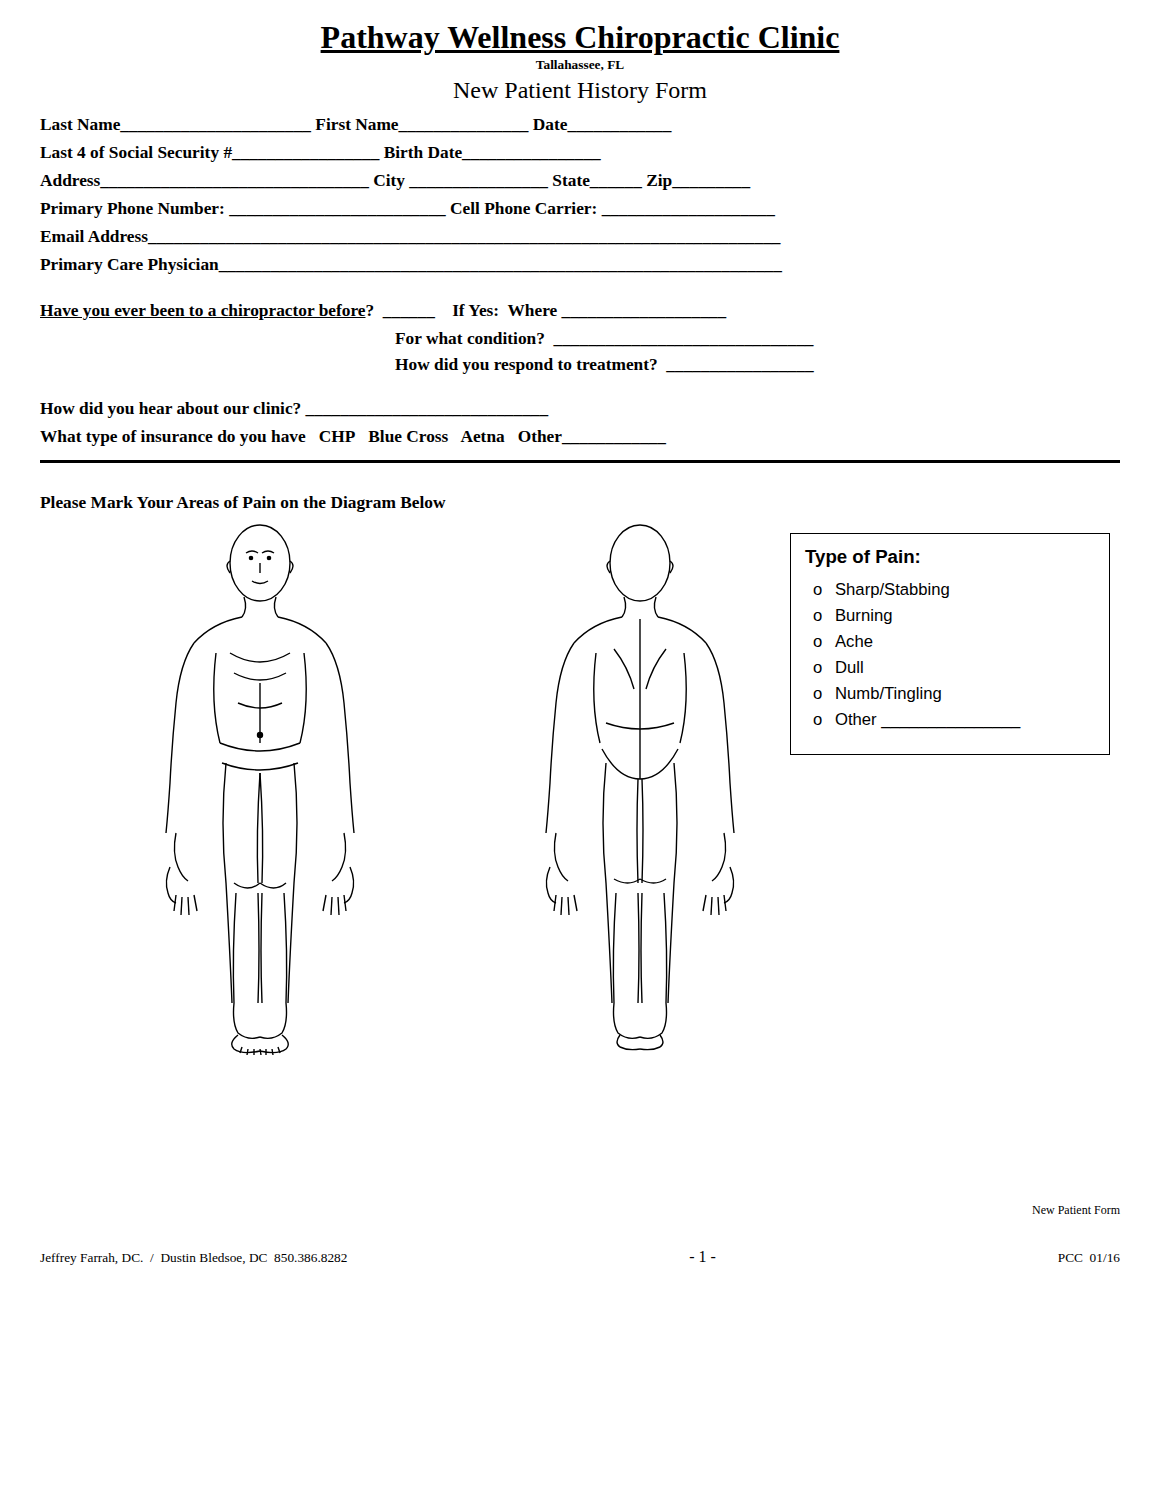Pathway Wellness Chiropractic Clinic
Tallahassee, FL
New Patient History Form
Last Name______________________ First Name_______________ Date____________
Last 4 of Social Security #_________________ Birth Date________________
Address_______________________________ City ________________ State______ Zip_________
Primary Phone Number: _________________________ Cell Phone Carrier: ____________________
Email Address_________________________________________________________________________
Primary Care Physician_________________________________________________________________
Have you ever been to a chiropractor before? ______ If Yes: Where ___________________
For what condition? ______________________________
How did you respond to treatment? _________________
How did you hear about our clinic? ____________________________
What type of insurance do you have CHP Blue Cross Aetna Other____________
Please Mark Your Areas of Pain on the Diagram Below
Type of Pain:
Sharp/Stabbing
Burning
Ache
Dull
Numb/Tingling
Other _______________
New Patient Form
Jeffrey Farrah, DC. / Dustin Bledsoe, DC 850.386.8282
- 1 -
PCC 01/16